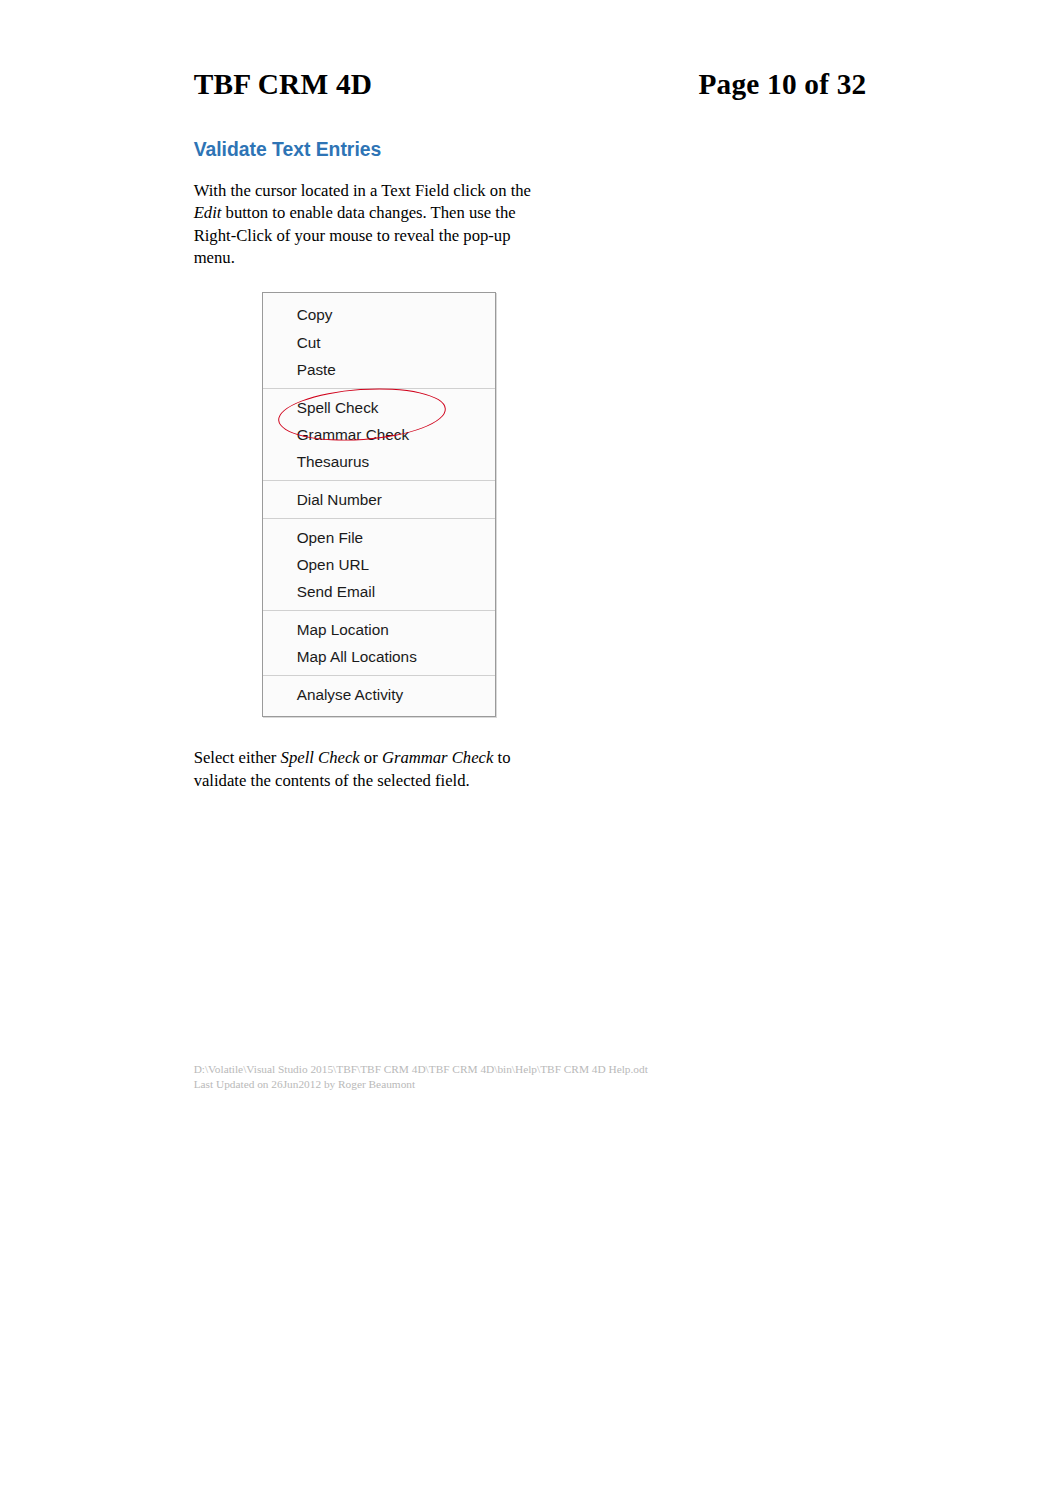TBF CRM 4D Page 10 of 32
Validate Text Entries
With the cursor located in a Text Field click on the Edit button to enable data changes. Then use the Right-Click of your mouse to reveal the pop-up menu.
Copy
Cut
Paste
Spell Check
Grammar Check
Thesaurus
Dial Number
Open File
Open URL
Send Email
Map Location
Map All Locations
Analyse Activity
Select either Spell Check or Grammar Check to validate the contents of the selected field.
D:\Volatile\Visual Studio 2015\TBF\TBF CRM 4D\TBF CRM 4D\bin\Help\TBF CRM 4D Help.odt
Last Updated on 26Jun2012 by Roger Beaumont